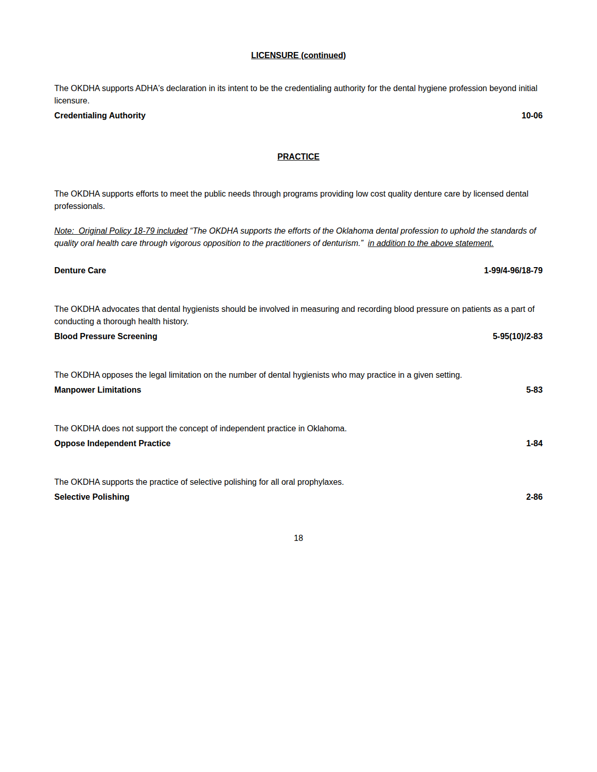LICENSURE (continued)
The OKDHA supports ADHA's declaration in its intent to be the credentialing authority for the dental hygiene profession beyond initial licensure.
Credentialing Authority 10-06
PRACTICE
The OKDHA supports efforts to meet the public needs through programs providing low cost quality denture care by licensed dental professionals.
Note: Original Policy 18-79 included “The OKDHA supports the efforts of the Oklahoma dental profession to uphold the standards of quality oral health care through vigorous opposition to the practitioners of denturism.” in addition to the above statement.
Denture Care 1-99/4-96/18-79
The OKDHA advocates that dental hygienists should be involved in measuring and recording blood pressure on patients as a part of conducting a thorough health history.
Blood Pressure Screening 5-95(10)/2-83
The OKDHA opposes the legal limitation on the number of dental hygienists who may practice in a given setting.
Manpower Limitations 5-83
The OKDHA does not support the concept of independent practice in Oklahoma.
Oppose Independent Practice 1-84
The OKDHA supports the practice of selective polishing for all oral prophylaxes.
Selective Polishing 2-86
18